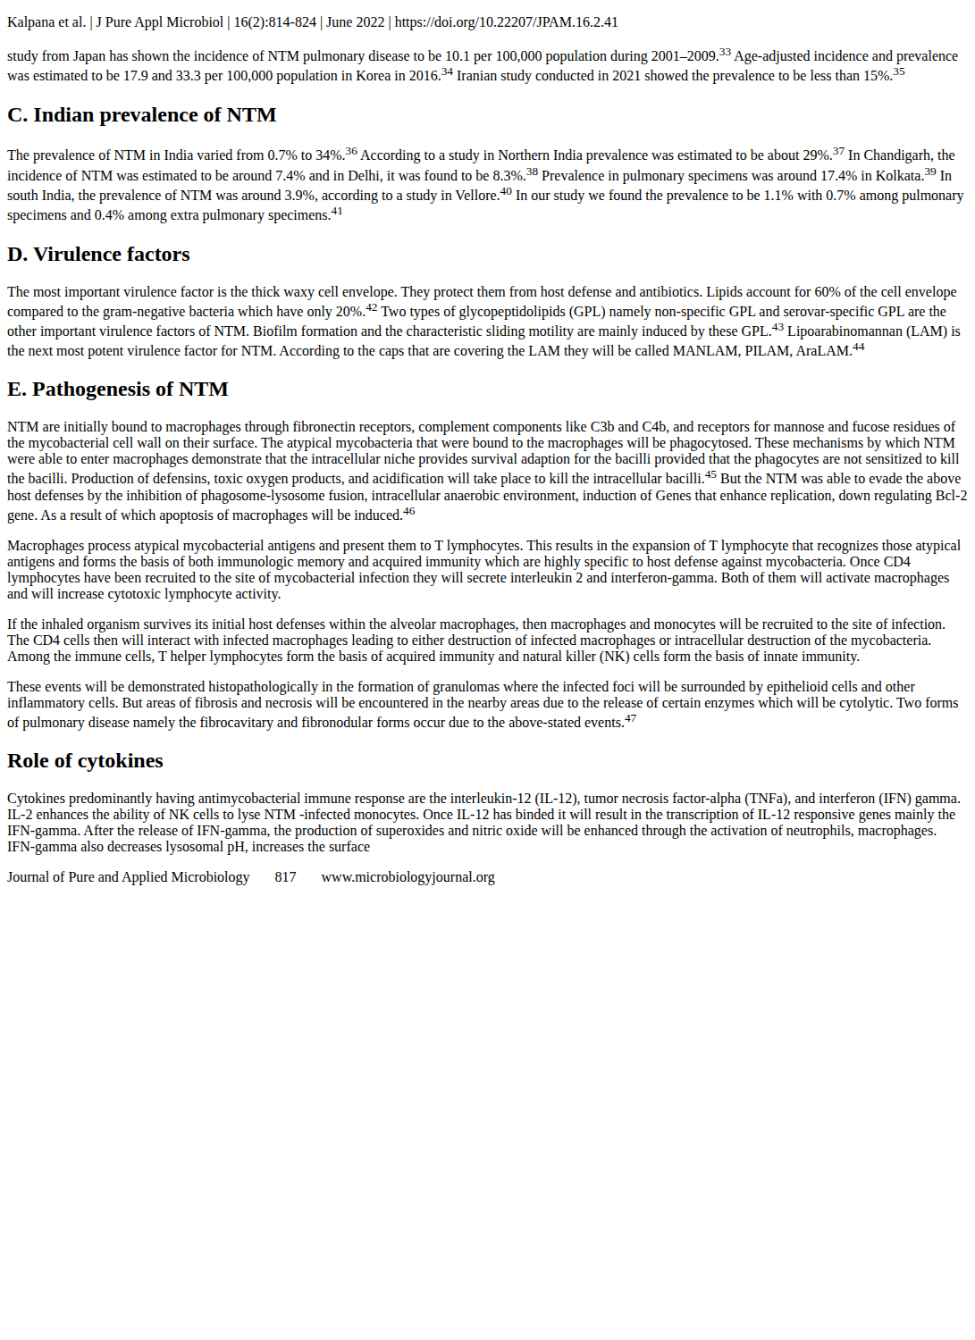Kalpana et al. | J Pure Appl Microbiol | 16(2):814-824 | June 2022 | https://doi.org/10.22207/JPAM.16.2.41
study from Japan has shown the incidence of NTM pulmonary disease to be 10.1 per 100,000 population during 2001–2009.33 Age-adjusted incidence and prevalence was estimated to be 17.9 and 33.3 per 100,000 population in Korea in 2016.34 Iranian study conducted in 2021 showed the prevalence to be less than 15%.35
C. Indian prevalence of NTM
The prevalence of NTM in India varied from 0.7% to 34%.36 According to a study in Northern India prevalence was estimated to be about 29%.37 In Chandigarh, the incidence of NTM was estimated to be around 7.4% and in Delhi, it was found to be 8.3%.38 Prevalence in pulmonary specimens was around 17.4% in Kolkata.39 In south India, the prevalence of NTM was around 3.9%, according to a study in Vellore.40 In our study we found the prevalence to be 1.1% with 0.7% among pulmonary specimens and 0.4% among extra pulmonary specimens.41
D. Virulence factors
The most important virulence factor is the thick waxy cell envelope. They protect them from host defense and antibiotics. Lipids account for 60% of the cell envelope compared to the gram-negative bacteria which have only 20%.42 Two types of glycopeptidolipids (GPL) namely non-specific GPL and serovar-specific GPL are the other important virulence factors of NTM. Biofilm formation and the characteristic sliding motility are mainly induced by these GPL.43 Lipoarabinomannan (LAM) is the next most potent virulence factor for NTM. According to the caps that are covering the LAM they will be called MANLAM, PILAM, AraLAM.44
E. Pathogenesis of NTM
NTM are initially bound to macrophages through fibronectin receptors, complement components like C3b and C4b, and receptors for mannose and fucose residues of the mycobacterial cell wall on their surface. The atypical mycobacteria that were bound to the macrophages will be phagocytosed. These mechanisms by which NTM were able to enter macrophages demonstrate that the intracellular niche provides survival adaption for the bacilli provided that the phagocytes are not sensitized to kill the bacilli. Production of defensins, toxic oxygen products, and acidification will take place to kill the intracellular bacilli.45 But the NTM was able to evade the above host defenses by the inhibition of phagosome-lysosome fusion, intracellular anaerobic environment, induction of Genes that enhance replication, down regulating Bcl-2 gene. As a result of which apoptosis of macrophages will be induced.46
Macrophages process atypical mycobacterial antigens and present them to T lymphocytes. This results in the expansion of T lymphocyte that recognizes those atypical antigens and forms the basis of both immunologic memory and acquired immunity which are highly specific to host defense against mycobacteria. Once CD4 lymphocytes have been recruited to the site of mycobacterial infection they will secrete interleukin 2 and interferon-gamma. Both of them will activate macrophages and will increase cytotoxic lymphocyte activity.
If the inhaled organism survives its initial host defenses within the alveolar macrophages, then macrophages and monocytes will be recruited to the site of infection. The CD4 cells then will interact with infected macrophages leading to either destruction of infected macrophages or intracellular destruction of the mycobacteria. Among the immune cells, T helper lymphocytes form the basis of acquired immunity and natural killer (NK) cells form the basis of innate immunity.
These events will be demonstrated histopathologically in the formation of granulomas where the infected foci will be surrounded by epithelioid cells and other inflammatory cells. But areas of fibrosis and necrosis will be encountered in the nearby areas due to the release of certain enzymes which will be cytolytic. Two forms of pulmonary disease namely the fibrocavitary and fibronodular forms occur due to the above-stated events.47
Role of cytokines
Cytokines predominantly having antimycobacterial immune response are the interleukin-12 (IL-12), tumor necrosis factor-alpha (TNFa), and interferon (IFN) gamma. IL-2 enhances the ability of NK cells to lyse NTM -infected monocytes. Once IL-12 has binded it will result in the transcription of IL-12 responsive genes mainly the IFN-gamma. After the release of IFN-gamma, the production of superoxides and nitric oxide will be enhanced through the activation of neutrophils, macrophages. IFN-gamma also decreases lysosomal pH, increases the surface
Journal of Pure and Applied Microbiology 817 www.microbiologyjournal.org